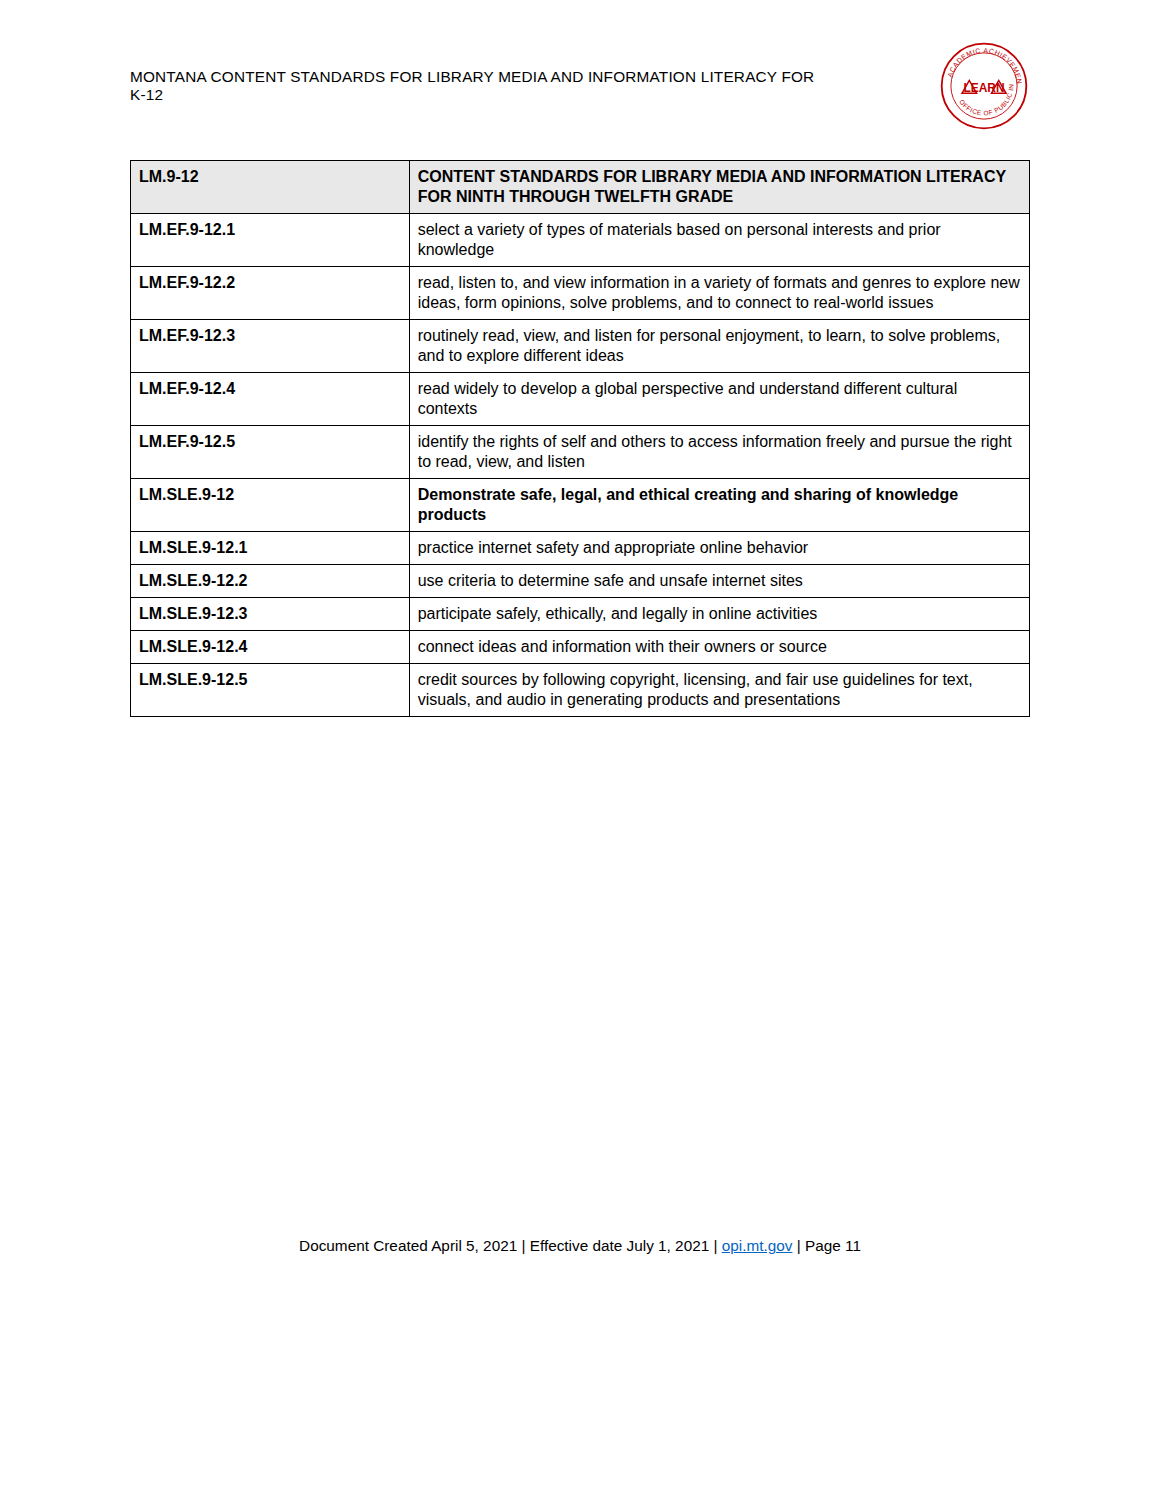MONTANA CONTENT STANDARDS FOR LIBRARY MEDIA AND INFORMATION LITERACY FOR K-12
ACADEMIC ACHIEVEMENT OFFICE OF PUBLIC INSTRUCTION LEARN
| LM.9-12 | CONTENT STANDARDS FOR LIBRARY MEDIA AND INFORMATION LITERACY FOR NINTH THROUGH TWELFTH GRADE |
| --- | --- |
| LM.EF.9-12.1 | select a variety of types of materials based on personal interests and prior knowledge |
| LM.EF.9-12.2 | read, listen to, and view information in a variety of formats and genres to explore new ideas, form opinions, solve problems, and to connect to real-world issues |
| LM.EF.9-12.3 | routinely read, view, and listen for personal enjoyment, to learn, to solve problems, and to explore different ideas |
| LM.EF.9-12.4 | read widely to develop a global perspective and understand different cultural contexts |
| LM.EF.9-12.5 | identify the rights of self and others to access information freely and pursue the right to read, view, and listen |
| LM.SLE.9-12 | Demonstrate safe, legal, and ethical creating and sharing of knowledge products |
| LM.SLE.9-12.1 | practice internet safety and appropriate online behavior |
| LM.SLE.9-12.2 | use criteria to determine safe and unsafe internet sites |
| LM.SLE.9-12.3 | participate safely, ethically, and legally in online activities |
| LM.SLE.9-12.4 | connect ideas and information with their owners or source |
| LM.SLE.9-12.5 | credit sources by following copyright, licensing, and fair use guidelines for text, visuals, and audio in generating products and presentations |
Document Created April 5, 2021 | Effective date July 1, 2021 | opi.mt.gov | Page 11